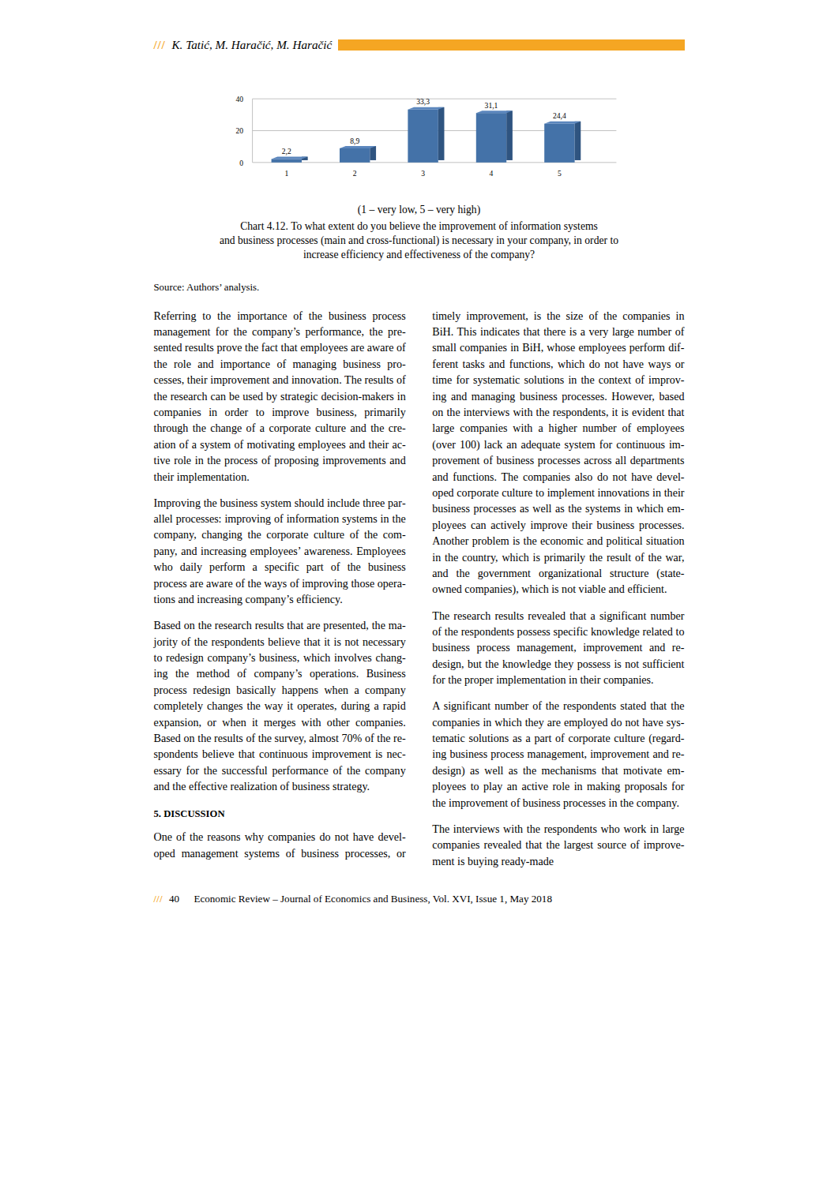/// K. Tatić, M. Haračić, M. Haračić
40 20 0 2,2 8,9 33,3 31,1 24,4 1 2 3 4 5
(1 – very low, 5 – very high)
Chart 4.12. To what extent do you believe the improvement of information systems
and business processes (main and cross-functional) is necessary in your company, in order to
increase efficiency and effectiveness of the company?
Source: Authors’ analysis.
Referring to the importance of the business process management for the company’s performance, the presented results prove the fact that employees are aware of the role and importance of managing business processes, their improvement and innovation. The results of the research can be used by strategic decision-makers in companies in order to improve business, primarily through the change of a corporate culture and the creation of a system of motivating employees and their active role in the process of proposing improvements and their implementation.
Improving the business system should include three parallel processes: improving of information systems in the company, changing the corporate culture of the company, and increasing employees’ awareness. Employees who daily perform a specific part of the business process are aware of the ways of improving those operations and increasing company’s efficiency.
Based on the research results that are presented, the majority of the respondents believe that it is not necessary to redesign company’s business, which involves changing the method of company’s operations. Business process redesign basically happens when a company completely changes the way it operates, during a rapid expansion, or when it merges with other companies. Based on the results of the survey, almost 70% of the respondents believe that continuous improvement is necessary for the successful performance of the company and the effective realization of business strategy.
5. DISCUSSION
One of the reasons why companies do not have developed management systems of business processes, or timely improvement, is the size of the companies in BiH. This indicates that there is a very large number of small companies in BiH, whose employees perform different tasks and functions, which do not have ways or time for systematic solutions in the context of improving and managing business processes. However, based on the interviews with the respondents, it is evident that large companies with a higher number of employees (over 100) lack an adequate system for continuous improvement of business processes across all departments and functions. The companies also do not have developed corporate culture to implement innovations in their business processes as well as the systems in which employees can actively improve their business processes. Another problem is the economic and political situation in the country, which is primarily the result of the war, and the government organizational structure (state-owned companies), which is not viable and efficient.
The research results revealed that a significant number of the respondents possess specific knowledge related to business process management, improvement and redesign, but the knowledge they possess is not sufficient for the proper implementation in their companies.
A significant number of the respondents stated that the companies in which they are employed do not have systematic solutions as a part of corporate culture (regarding business process management, improvement and redesign) as well as the mechanisms that motivate employees to play an active role in making proposals for the improvement of business processes in the company.
The interviews with the respondents who work in large companies revealed that the largest source of improvement is buying ready-made
/// 40 Economic Review – Journal of Economics and Business, Vol. XVI, Issue 1, May 2018